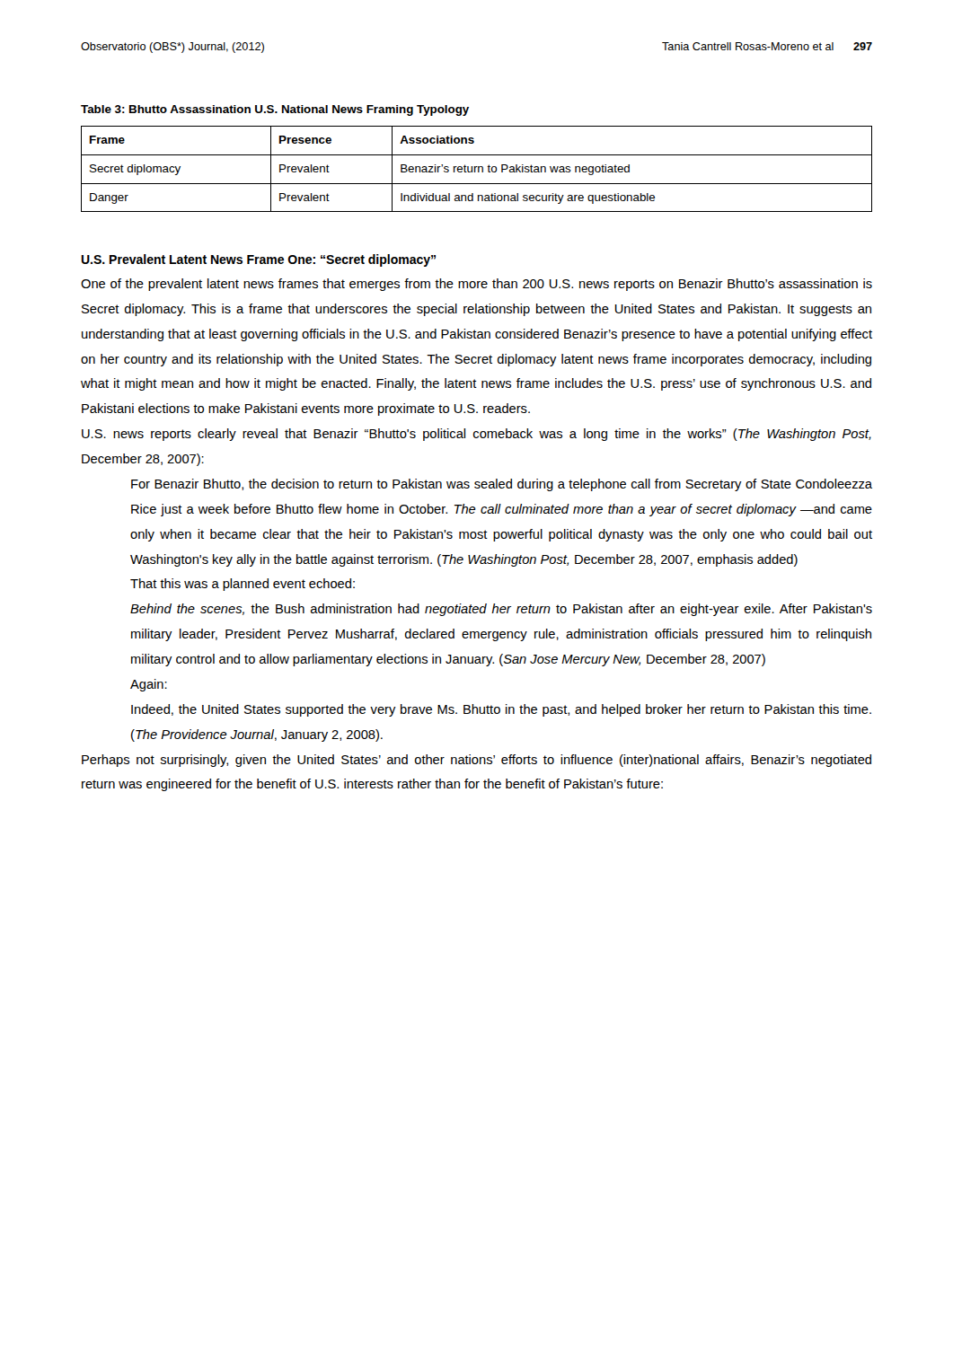Observatorio (OBS*) Journal, (2012)
Tania Cantrell Rosas-Moreno et al 297
Table 3: Bhutto Assassination U.S. National News Framing Typology
| Frame | Presence | Associations |
| --- | --- | --- |
| Secret diplomacy | Prevalent | Benazir’s return to Pakistan was negotiated |
| Danger | Prevalent | Individual and national security are questionable |
U.S. Prevalent Latent News Frame One: “Secret diplomacy”
One of the prevalent latent news frames that emerges from the more than 200 U.S. news reports on Benazir Bhutto’s assassination is Secret diplomacy. This is a frame that underscores the special relationship between the United States and Pakistan. It suggests an understanding that at least governing officials in the U.S. and Pakistan considered Benazir’s presence to have a potential unifying effect on her country and its relationship with the United States. The Secret diplomacy latent news frame incorporates democracy, including what it might mean and how it might be enacted. Finally, the latent news frame includes the U.S. press’ use of synchronous U.S. and Pakistani elections to make Pakistani events more proximate to U.S. readers.
U.S. news reports clearly reveal that Benazir “Bhutto's political comeback was a long time in the works” (The Washington Post, December 28, 2007):
For Benazir Bhutto, the decision to return to Pakistan was sealed during a telephone call from Secretary of State Condoleezza Rice just a week before Bhutto flew home in October. The call culminated more than a year of secret diplomacy —and came only when it became clear that the heir to Pakistan's most powerful political dynasty was the only one who could bail out Washington's key ally in the battle against terrorism. (The Washington Post, December 28, 2007, emphasis added)
That this was a planned event echoed:
Behind the scenes, the Bush administration had negotiated her return to Pakistan after an eight-year exile. After Pakistan's military leader, President Pervez Musharraf, declared emergency rule, administration officials pressured him to relinquish military control and to allow parliamentary elections in January. (San Jose Mercury New, December 28, 2007)
Again:
Indeed, the United States supported the very brave Ms. Bhutto in the past, and helped broker her return to Pakistan this time. (The Providence Journal, January 2, 2008).
Perhaps not surprisingly, given the United States’ and other nations’ efforts to influence (inter)national affairs, Benazir’s negotiated return was engineered for the benefit of U.S. interests rather than for the benefit of Pakistan’s future: